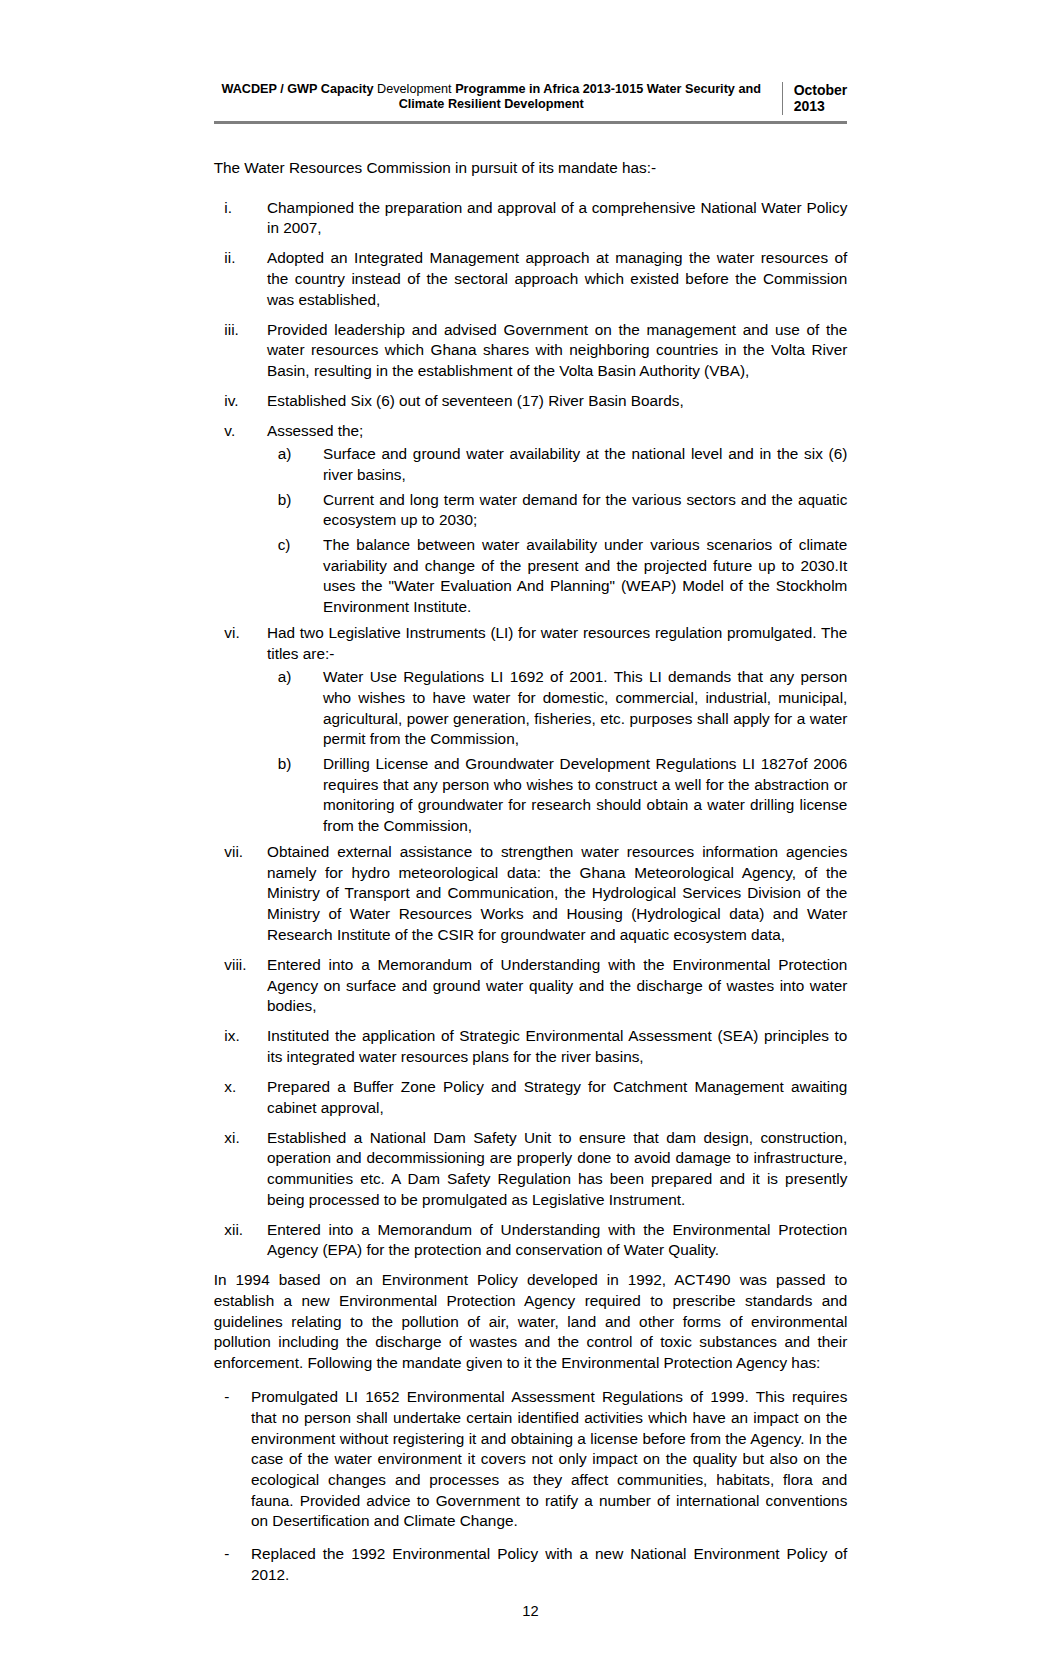WACDEP / GWP Capacity Development Programme in Africa 2013-1015 Water Security and Climate Resilient Development
October
2013
The Water Resources Commission in pursuit of its mandate has:-
Championed the preparation and approval of a comprehensive National Water Policy in 2007,
Adopted an Integrated Management approach at managing the water resources of the country instead of the sectoral approach which existed before the Commission was established,
Provided leadership and advised Government on the management and use of the water resources which Ghana shares with neighboring countries in the Volta River Basin, resulting in the establishment of the Volta Basin Authority (VBA),
Established Six (6) out of seventeen (17) River Basin Boards,
Assessed the;
Surface and ground water availability at the national level and in the six (6) river basins,
Current and long term water demand for the various sectors and the aquatic ecosystem up to 2030;
The balance between water availability under various scenarios of climate variability and change of the present and the projected future up to 2030.It uses the "Water Evaluation And Planning" (WEAP) Model of the Stockholm Environment Institute.
Had two Legislative Instruments (LI) for water resources regulation promulgated. The titles are:-
Water Use Regulations LI 1692 of 2001. This LI demands that any person who wishes to have water for domestic, commercial, industrial, municipal, agricultural, power generation, fisheries, etc. purposes shall apply for a water permit from the Commission,
Drilling License and Groundwater Development Regulations LI 1827of 2006 requires that any person who wishes to construct a well for the abstraction or monitoring of groundwater for research should obtain a water drilling license from the Commission,
Obtained external assistance to strengthen water resources information agencies namely for hydro meteorological data: the Ghana Meteorological Agency, of the Ministry of Transport and Communication, the Hydrological Services Division of the Ministry of Water Resources Works and Housing (Hydrological data) and Water Research Institute of the CSIR for groundwater and aquatic ecosystem data,
Entered into a Memorandum of Understanding with the Environmental Protection Agency on surface and ground water quality and the discharge of wastes into water bodies,
Instituted the application of Strategic Environmental Assessment (SEA) principles to its integrated water resources plans for the river basins,
Prepared a Buffer Zone Policy and Strategy for Catchment Management awaiting cabinet approval,
Established a National Dam Safety Unit to ensure that dam design, construction, operation and decommissioning are properly done to avoid damage to infrastructure, communities etc. A Dam Safety Regulation has been prepared and it is presently being processed to be promulgated as Legislative Instrument.
Entered into a Memorandum of Understanding with the Environmental Protection Agency (EPA) for the protection and conservation of Water Quality.
In 1994 based on an Environment Policy developed in 1992, ACT490 was passed to establish a new Environmental Protection Agency required to prescribe standards and guidelines relating to the pollution of air, water, land and other forms of environmental pollution including the discharge of wastes and the control of toxic substances and their enforcement. Following the mandate given to it the Environmental Protection Agency has:
Promulgated LI 1652 Environmental Assessment Regulations of 1999. This requires that no person shall undertake certain identified activities which have an impact on the environment without registering it and obtaining a license before from the Agency. In the case of the water environment it covers not only impact on the quality but also on the ecological changes and processes as they affect communities, habitats, flora and fauna. Provided advice to Government to ratify a number of international conventions on Desertification and Climate Change.
Replaced the 1992 Environmental Policy with a new National Environment Policy of 2012.
12